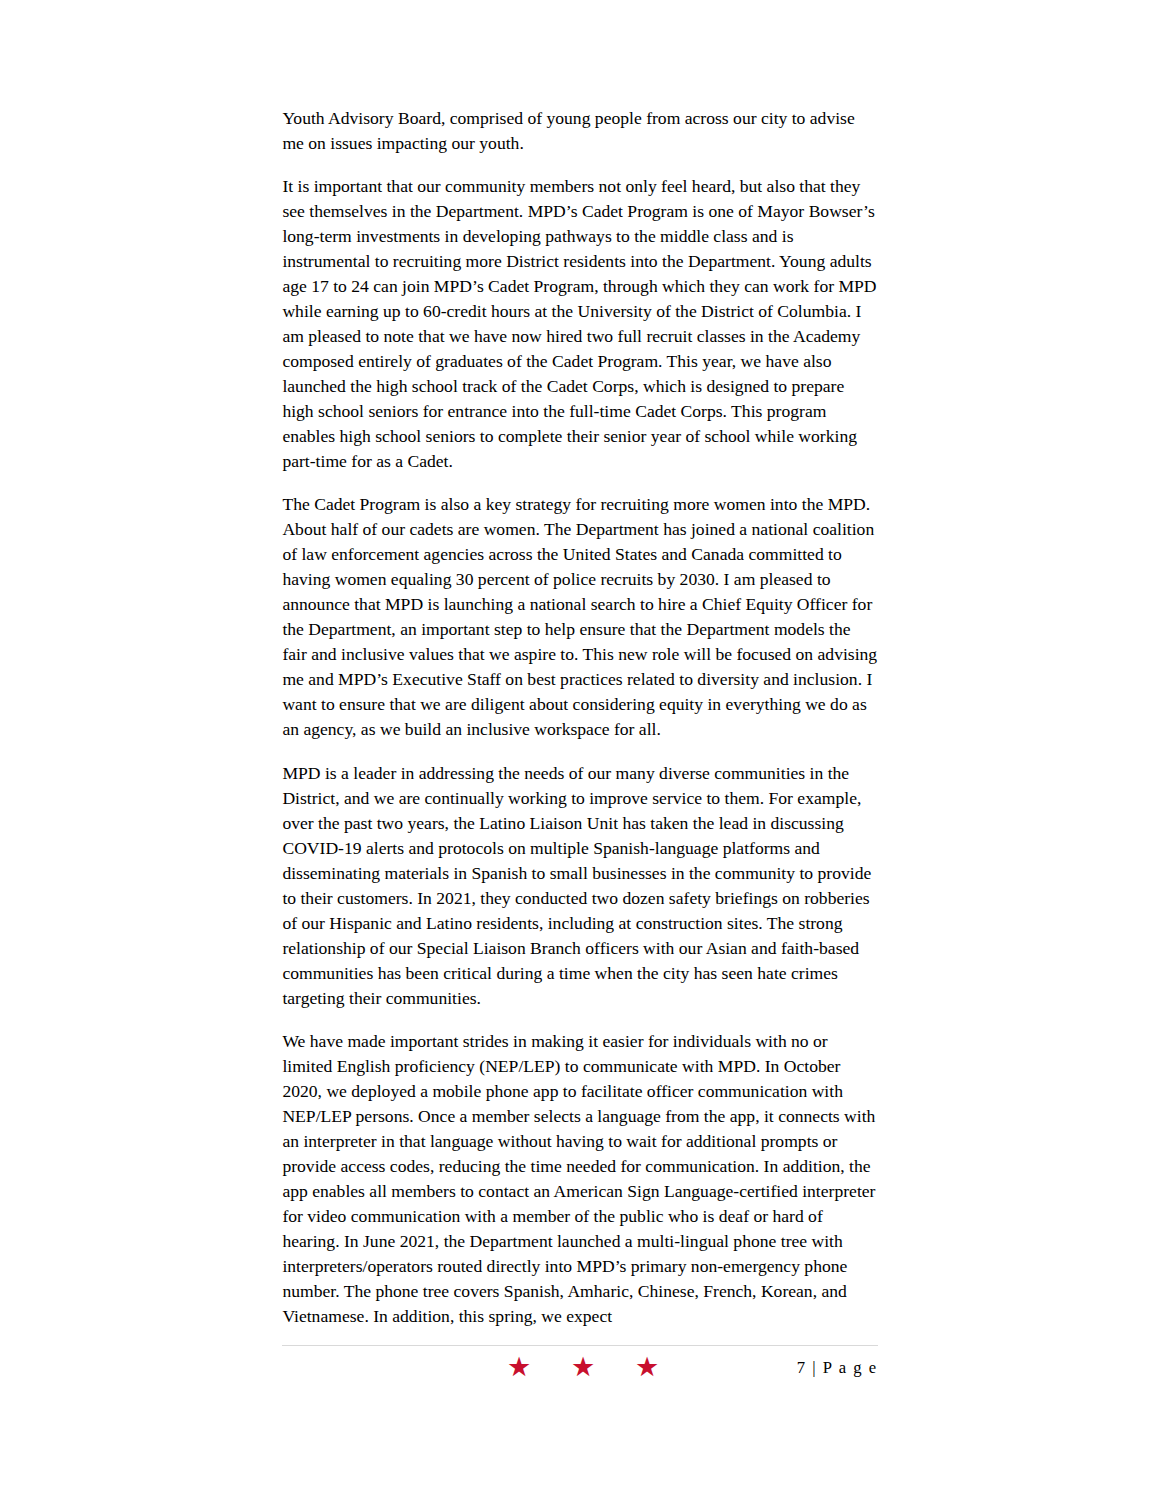Youth Advisory Board, comprised of young people from across our city to advise me on issues impacting our youth.
It is important that our community members not only feel heard, but also that they see themselves in the Department. MPD’s Cadet Program is one of Mayor Bowser’s long-term investments in developing pathways to the middle class and is instrumental to recruiting more District residents into the Department. Young adults age 17 to 24 can join MPD’s Cadet Program, through which they can work for MPD while earning up to 60-credit hours at the University of the District of Columbia. I am pleased to note that we have now hired two full recruit classes in the Academy composed entirely of graduates of the Cadet Program. This year, we have also launched the high school track of the Cadet Corps, which is designed to prepare high school seniors for entrance into the full-time Cadet Corps. This program enables high school seniors to complete their senior year of school while working part-time for as a Cadet.
The Cadet Program is also a key strategy for recruiting more women into the MPD. About half of our cadets are women. The Department has joined a national coalition of law enforcement agencies across the United States and Canada committed to having women equaling 30 percent of police recruits by 2030. I am pleased to announce that MPD is launching a national search to hire a Chief Equity Officer for the Department, an important step to help ensure that the Department models the fair and inclusive values that we aspire to. This new role will be focused on advising me and MPD’s Executive Staff on best practices related to diversity and inclusion. I want to ensure that we are diligent about considering equity in everything we do as an agency, as we build an inclusive workspace for all.
MPD is a leader in addressing the needs of our many diverse communities in the District, and we are continually working to improve service to them. For example, over the past two years, the Latino Liaison Unit has taken the lead in discussing COVID-19 alerts and protocols on multiple Spanish-language platforms and disseminating materials in Spanish to small businesses in the community to provide to their customers. In 2021, they conducted two dozen safety briefings on robberies of our Hispanic and Latino residents, including at construction sites. The strong relationship of our Special Liaison Branch officers with our Asian and faith-based communities has been critical during a time when the city has seen hate crimes targeting their communities.
We have made important strides in making it easier for individuals with no or limited English proficiency (NEP/LEP) to communicate with MPD. In October 2020, we deployed a mobile phone app to facilitate officer communication with NEP/LEP persons. Once a member selects a language from the app, it connects with an interpreter in that language without having to wait for additional prompts or provide access codes, reducing the time needed for communication. In addition, the app enables all members to contact an American Sign Language-certified interpreter for video communication with a member of the public who is deaf or hard of hearing. In June 2021, the Department launched a multi-lingual phone tree with interpreters/operators routed directly into MPD’s primary non-emergency phone number. The phone tree covers Spanish, Amharic, Chinese, French, Korean, and Vietnamese. In addition, this spring, we expect
★ ★ ★
7 | P a g e